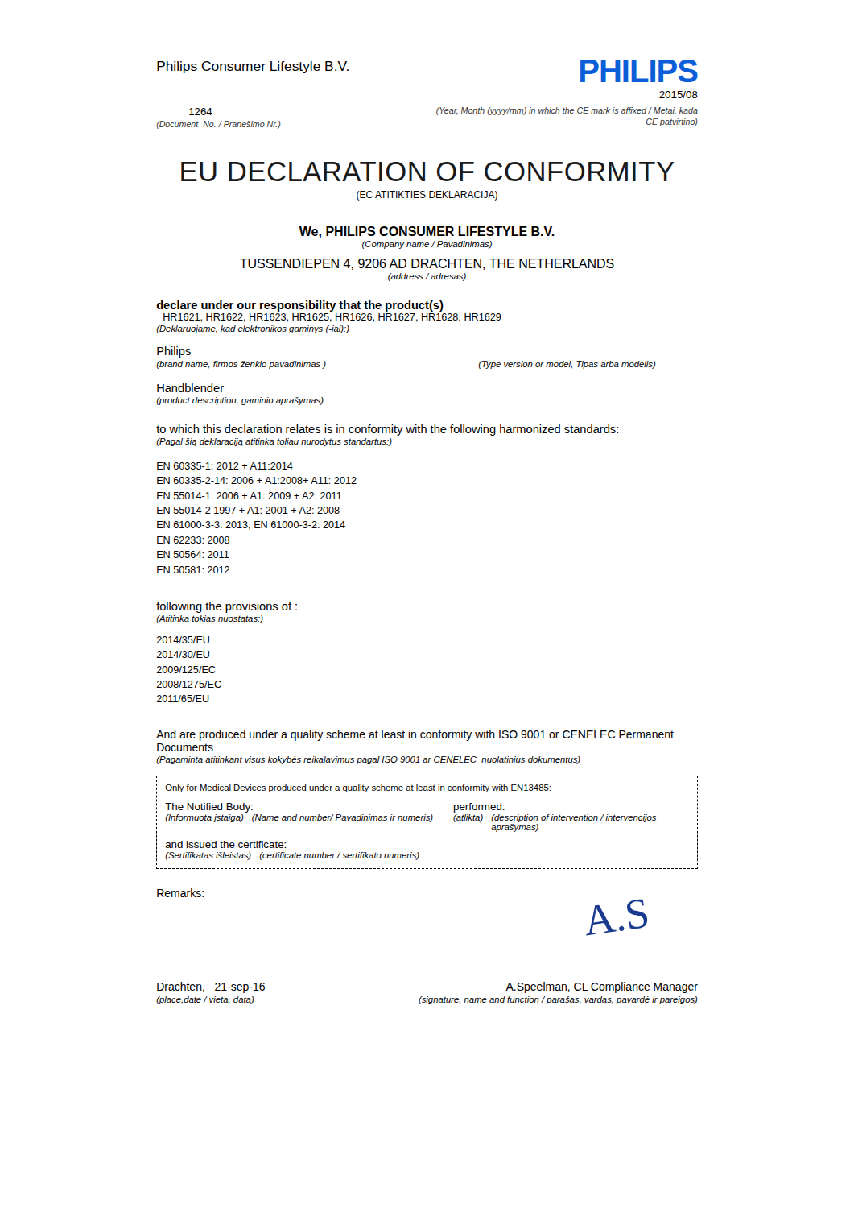Philips Consumer Lifestyle B.V.
PHILIPS
2015/08
1264
(Document No. / Pranešimo Nr.)
(Year, Month (yyyy/mm) in which the CE mark is affixed / Metai, kada CE patvirtino)
EU DECLARATION OF CONFORMITY
(EC ATITIKTIES DEKLARACIJA)
We, PHILIPS CONSUMER LIFESTYLE B.V.
(Company name / Pavadinimas)
TUSSENDIEPEN 4, 9206 AD DRACHTEN, THE NETHERLANDS
(address / adresas)
declare under our responsibility that the product(s) HR1621, HR1622, HR1623, HR1625, HR1626, HR1627, HR1628, HR1629
(Deklaruojame, kad elektronikos gaminys (-iai):)
Philips
(brand name, firmos ženklo pavadinimas )
(Type version or model, Tipas arba modelis)
Handblender
(product description, gaminio aprašymas)
to which this declaration relates is in conformity with the following harmonized standards:
(Pagal šią deklaraciją atitinka toliau nurodytus standartus:)
EN 60335-1: 2012 + A11:2014
EN 60335-2-14: 2006 + A1:2008+ A11: 2012
EN 55014-1: 2006 + A1: 2009 + A2: 2011
EN 55014-2 1997 + A1: 2001 + A2: 2008
EN 61000-3-3: 2013, EN 61000-3-2: 2014
EN 62233: 2008
EN 50564: 2011
EN 50581: 2012
following the provisions of :
(Atitinka tokias nuostatas:)
2014/35/EU
2014/30/EU
2009/125/EC
2008/1275/EC
2011/65/EU
And are produced under a quality scheme at least in conformity with ISO 9001 or CENELEC Permanent Documents
(Pagaminta atitinkant visus kokybės reikalavimus pagal ISO 9001 ar CENELEC nuolatinius dokumentus)
Only for Medical Devices produced under a quality scheme at least in conformity with EN13485:
The Notified Body:
(Informuota įstaiga) (Name and number/ Pavadinimas ir numeris)
performed:
(atlikta) (description of intervention / intervencijos aprašymas)
and issued the certificate:
(Sertifikatas išleistas) (certificate number / sertifikato numeris)
Remarks:
A.S
Drachten, 21-sep-16
(place,date / vieta, data)
A.Speelman, CL Compliance Manager
(signature, name and function / parašas, vardas, pavardė ir pareigos)